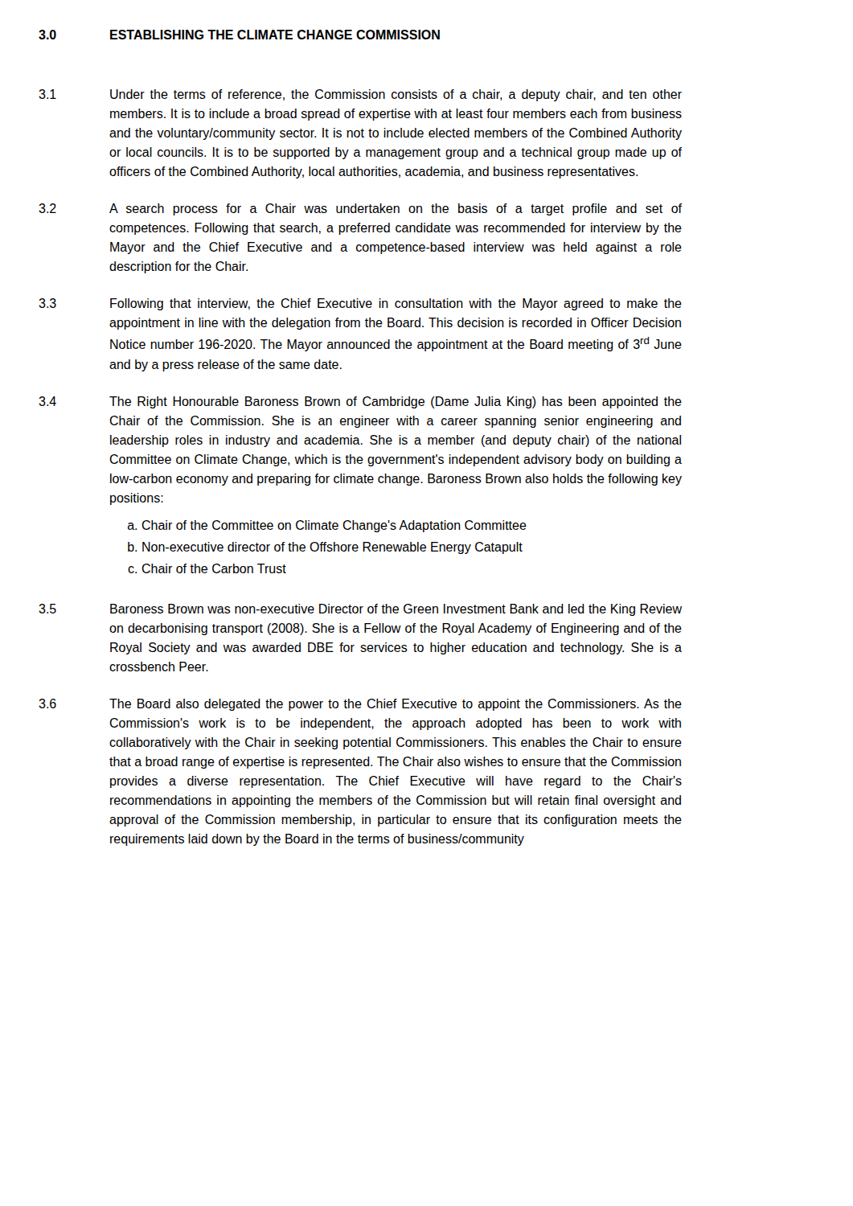3.0
Establishing the Climate Change Commission
3.1
Under the terms of reference, the Commission consists of a chair, a deputy chair, and ten other members. It is to include a broad spread of expertise with at least four members each from business and the voluntary/community sector. It is not to include elected members of the Combined Authority or local councils. It is to be supported by a management group and a technical group made up of officers of the Combined Authority, local authorities, academia, and business representatives.
3.2
A search process for a Chair was undertaken on the basis of a target profile and set of competences. Following that search, a preferred candidate was recommended for interview by the Mayor and the Chief Executive and a competence-based interview was held against a role description for the Chair.
3.3
Following that interview, the Chief Executive in consultation with the Mayor agreed to make the appointment in line with the delegation from the Board. This decision is recorded in Officer Decision Notice number 196-2020. The Mayor announced the appointment at the Board meeting of 3rd June and by a press release of the same date.
3.4
The Right Honourable Baroness Brown of Cambridge (Dame Julia King) has been appointed the Chair of the Commission. She is an engineer with a career spanning senior engineering and leadership roles in industry and academia. She is a member (and deputy chair) of the national Committee on Climate Change, which is the government's independent advisory body on building a low-carbon economy and preparing for climate change. Baroness Brown also holds the following key positions:
Chair of the Committee on Climate Change's Adaptation Committee
Non-executive director of the Offshore Renewable Energy Catapult
Chair of the Carbon Trust
3.5
Baroness Brown was non-executive Director of the Green Investment Bank and led the King Review on decarbonising transport (2008). She is a Fellow of the Royal Academy of Engineering and of the Royal Society and was awarded DBE for services to higher education and technology. She is a crossbench Peer.
3.6
The Board also delegated the power to the Chief Executive to appoint the Commissioners. As the Commission's work is to be independent, the approach adopted has been to work with collaboratively with the Chair in seeking potential Commissioners. This enables the Chair to ensure that a broad range of expertise is represented. The Chair also wishes to ensure that the Commission provides a diverse representation. The Chief Executive will have regard to the Chair's recommendations in appointing the members of the Commission but will retain final oversight and approval of the Commission membership, in particular to ensure that its configuration meets the requirements laid down by the Board in the terms of business/community